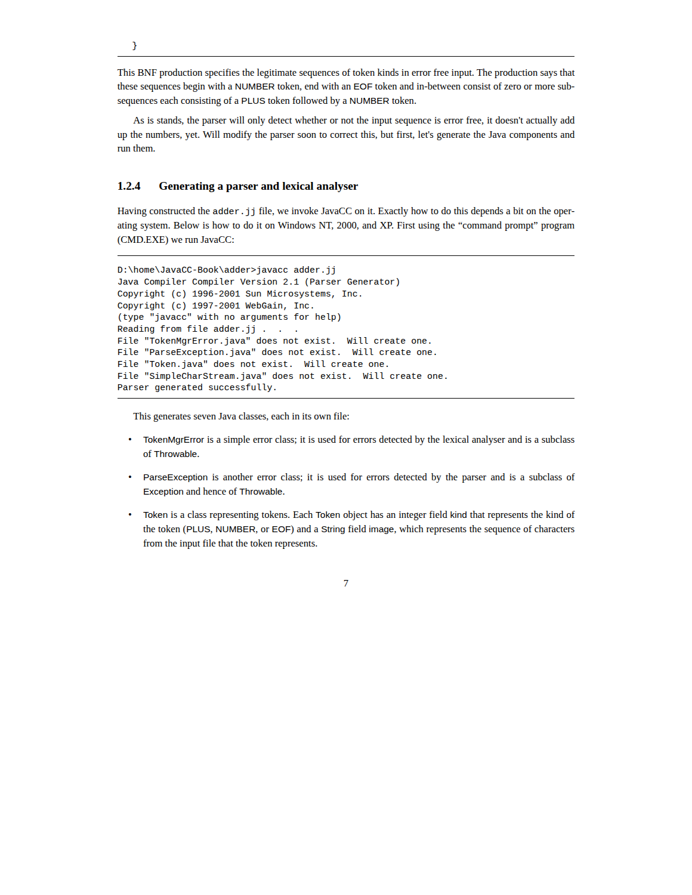}
This BNF production specifies the legitimate sequences of token kinds in error free input. The production says that these sequences begin with a NUMBER token, end with an EOF token and in-between consist of zero or more subsequences each consisting of a PLUS token followed by a NUMBER token.
As is stands, the parser will only detect whether or not the input sequence is error free, it doesn't actually add up the numbers, yet. Will modify the parser soon to correct this, but first, let's generate the Java components and run them.
1.2.4 Generating a parser and lexical analyser
Having constructed the adder.jj file, we invoke JavaCC on it. Exactly how to do this depends a bit on the operating system. Below is how to do it on Windows NT, 2000, and XP. First using the “command prompt” program (CMD.EXE) we run JavaCC:
D:\home\JavaCC-Book\adder>javacc adder.jj
Java Compiler Compiler Version 2.1 (Parser Generator)
Copyright (c) 1996-2001 Sun Microsystems, Inc.
Copyright (c) 1997-2001 WebGain, Inc.
(type "javacc" with no arguments for help)
Reading from file adder.jj .  .  .
File "TokenMgrError.java" does not exist.  Will create one.
File "ParseException.java" does not exist.  Will create one.
File "Token.java" does not exist.  Will create one.
File "SimpleCharStream.java" does not exist.  Will create one.
Parser generated successfully.
This generates seven Java classes, each in its own file:
TokenMgrError is a simple error class; it is used for errors detected by the lexical analyser and is a subclass of Throwable.
ParseException is another error class; it is used for errors detected by the parser and is a subclass of Exception and hence of Throwable.
Token is a class representing tokens. Each Token object has an integer field kind that represents the kind of the token (PLUS, NUMBER, or EOF) and a String field image, which represents the sequence of characters from the input file that the token represents.
7